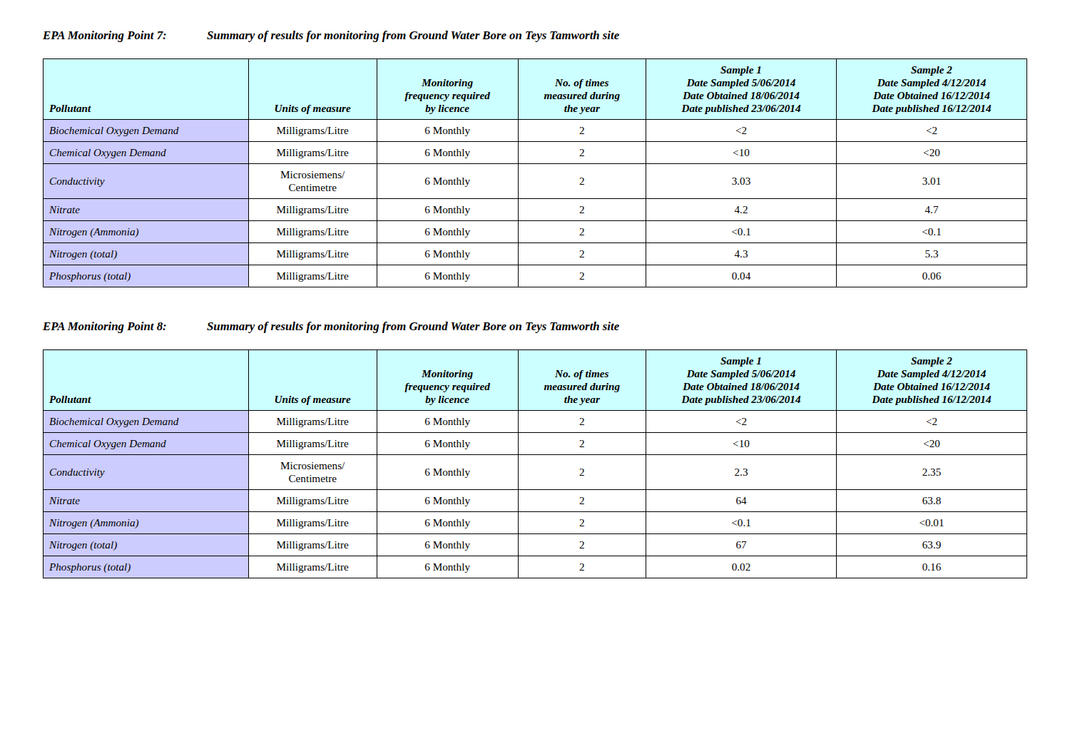EPA Monitoring Point 7: Summary of results for monitoring from Ground Water Bore on Teys Tamworth site
| Pollutant | Units of measure | Monitoring frequency required by licence | No. of times measured during the year | Sample 1 Date Sampled 5/06/2014 Date Obtained 18/06/2014 Date published 23/06/2014 | Sample 2 Date Sampled 4/12/2014 Date Obtained 16/12/2014 Date published 16/12/2014 |
| --- | --- | --- | --- | --- | --- |
| Biochemical Oxygen Demand | Milligrams/Litre | 6 Monthly | 2 | <2 | <2 |
| Chemical Oxygen Demand | Milligrams/Litre | 6 Monthly | 2 | <10 | <20 |
| Conductivity | Microsiemens/ Centimetre | 6 Monthly | 2 | 3.03 | 3.01 |
| Nitrate | Milligrams/Litre | 6 Monthly | 2 | 4.2 | 4.7 |
| Nitrogen (Ammonia) | Milligrams/Litre | 6 Monthly | 2 | <0.1 | <0.1 |
| Nitrogen (total) | Milligrams/Litre | 6 Monthly | 2 | 4.3 | 5.3 |
| Phosphorus (total) | Milligrams/Litre | 6 Monthly | 2 | 0.04 | 0.06 |
EPA Monitoring Point 8: Summary of results for monitoring from Ground Water Bore on Teys Tamworth site
| Pollutant | Units of measure | Monitoring frequency required by licence | No. of times measured during the year | Sample 1 Date Sampled 5/06/2014 Date Obtained 18/06/2014 Date published 23/06/2014 | Sample 2 Date Sampled 4/12/2014 Date Obtained 16/12/2014 Date published 16/12/2014 |
| --- | --- | --- | --- | --- | --- |
| Biochemical Oxygen Demand | Milligrams/Litre | 6 Monthly | 2 | <2 | <2 |
| Chemical Oxygen Demand | Milligrams/Litre | 6 Monthly | 2 | <10 | <20 |
| Conductivity | Microsiemens/ Centimetre | 6 Monthly | 2 | 2.3 | 2.35 |
| Nitrate | Milligrams/Litre | 6 Monthly | 2 | 64 | 63.8 |
| Nitrogen (Ammonia) | Milligrams/Litre | 6 Monthly | 2 | <0.1 | <0.01 |
| Nitrogen (total) | Milligrams/Litre | 6 Monthly | 2 | 67 | 63.9 |
| Phosphorus (total) | Milligrams/Litre | 6 Monthly | 2 | 0.02 | 0.16 |